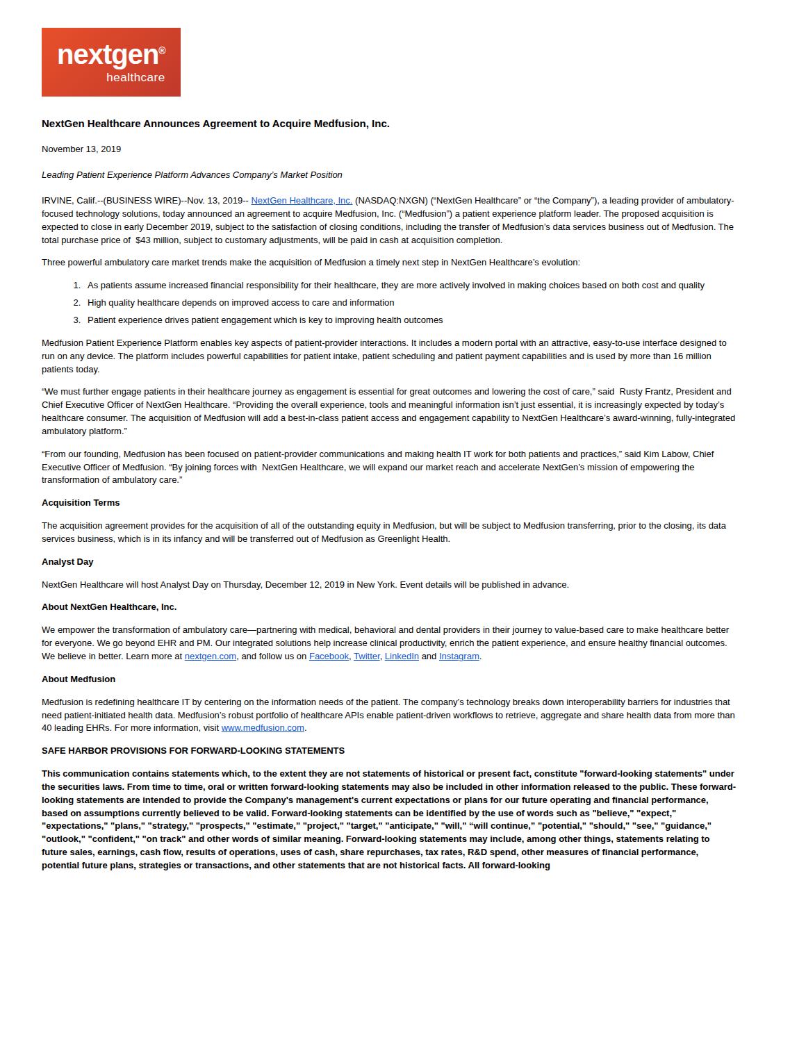nextgen®
healthcare
NextGen Healthcare Announces Agreement to Acquire Medfusion, Inc.
November 13, 2019
Leading Patient Experience Platform Advances Company’s Market Position
IRVINE, Calif.--(BUSINESS WIRE)--Nov. 13, 2019-- NextGen Healthcare, Inc. (NASDAQ:NXGN) (“NextGen Healthcare” or “the Company”), a leading provider of ambulatory-focused technology solutions, today announced an agreement to acquire Medfusion, Inc. (“Medfusion”) a patient experience platform leader. The proposed acquisition is expected to close in early December 2019, subject to the satisfaction of closing conditions, including the transfer of Medfusion’s data services business out of Medfusion. The total purchase price of $43 million, subject to customary adjustments, will be paid in cash at acquisition completion.
Three powerful ambulatory care market trends make the acquisition of Medfusion a timely next step in NextGen Healthcare’s evolution:
As patients assume increased financial responsibility for their healthcare, they are more actively involved in making choices based on both cost and quality
High quality healthcare depends on improved access to care and information
Patient experience drives patient engagement which is key to improving health outcomes
Medfusion Patient Experience Platform enables key aspects of patient-provider interactions. It includes a modern portal with an attractive, easy-to-use interface designed to run on any device. The platform includes powerful capabilities for patient intake, patient scheduling and patient payment capabilities and is used by more than 16 million patients today.
“We must further engage patients in their healthcare journey as engagement is essential for great outcomes and lowering the cost of care,” said Rusty Frantz, President and Chief Executive Officer of NextGen Healthcare. “Providing the overall experience, tools and meaningful information isn’t just essential, it is increasingly expected by today’s healthcare consumer. The acquisition of Medfusion will add a best-in-class patient access and engagement capability to NextGen Healthcare’s award-winning, fully-integrated ambulatory platform.”
“From our founding, Medfusion has been focused on patient-provider communications and making health IT work for both patients and practices,” said Kim Labow, Chief Executive Officer of Medfusion. “By joining forces with NextGen Healthcare, we will expand our market reach and accelerate NextGen’s mission of empowering the transformation of ambulatory care.”
Acquisition Terms
The acquisition agreement provides for the acquisition of all of the outstanding equity in Medfusion, but will be subject to Medfusion transferring, prior to the closing, its data services business, which is in its infancy and will be transferred out of Medfusion as Greenlight Health.
Analyst Day
NextGen Healthcare will host Analyst Day on Thursday, December 12, 2019 in New York. Event details will be published in advance.
About NextGen Healthcare, Inc.
We empower the transformation of ambulatory care—partnering with medical, behavioral and dental providers in their journey to value-based care to make healthcare better for everyone. We go beyond EHR and PM. Our integrated solutions help increase clinical productivity, enrich the patient experience, and ensure healthy financial outcomes. We believe in better. Learn more at nextgen.com, and follow us on Facebook, Twitter, LinkedIn and Instagram.
About Medfusion
Medfusion is redefining healthcare IT by centering on the information needs of the patient. The company’s technology breaks down interoperability barriers for industries that need patient-initiated health data. Medfusion’s robust portfolio of healthcare APIs enable patient-driven workflows to retrieve, aggregate and share health data from more than 40 leading EHRs. For more information, visit www.medfusion.com.
SAFE HARBOR PROVISIONS FOR FORWARD-LOOKING STATEMENTS
This communication contains statements which, to the extent they are not statements of historical or present fact, constitute "forward-looking statements" under the securities laws. From time to time, oral or written forward-looking statements may also be included in other information released to the public. These forward-looking statements are intended to provide the Company's management's current expectations or plans for our future operating and financial performance, based on assumptions currently believed to be valid. Forward-looking statements can be identified by the use of words such as "believe," "expect," "expectations," "plans," "strategy," "prospects," "estimate," "project," "target," "anticipate," "will," “will continue,” "potential," "should," "see," "guidance," "outlook," "confident," "on track" and other words of similar meaning. Forward-looking statements may include, among other things, statements relating to future sales, earnings, cash flow, results of operations, uses of cash, share repurchases, tax rates, R&D spend, other measures of financial performance, potential future plans, strategies or transactions, and other statements that are not historical facts. All forward-looking